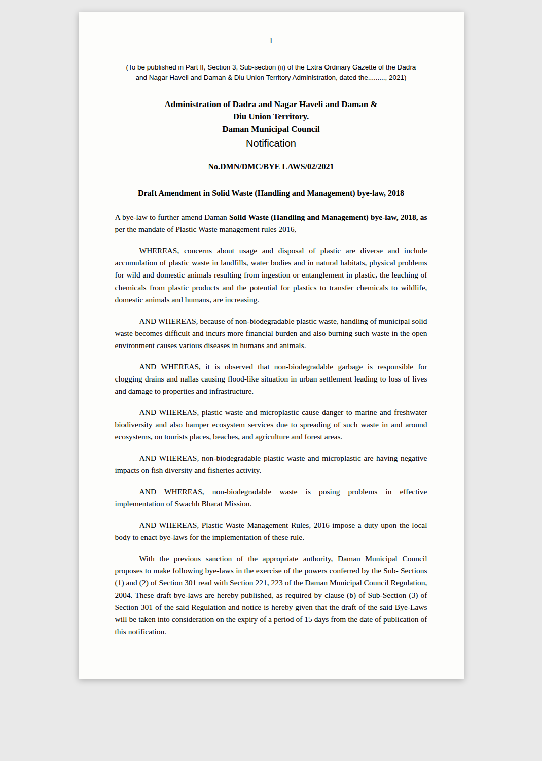1
(To be published in Part II, Section 3, Sub-section (ii) of the Extra Ordinary Gazette of the Dadra and Nagar Haveli and Daman & Diu Union Territory Administration, dated the........., 2021)
Administration of Dadra and Nagar Haveli and Daman &
Diu Union Territory.
Daman Municipal Council
Notification
No.DMN/DMC/BYE LAWS/02/2021
Draft Amendment in Solid Waste (Handling and Management) bye-law, 2018
A bye-law to further amend Daman Solid Waste (Handling and Management) bye-law, 2018, as per the mandate of Plastic Waste management rules 2016,
WHEREAS, concerns about usage and disposal of plastic are diverse and include accumulation of plastic waste in landfills, water bodies and in natural habitats, physical problems for wild and domestic animals resulting from ingestion or entanglement in plastic, the leaching of chemicals from plastic products and the potential for plastics to transfer chemicals to wildlife, domestic animals and humans, are increasing.
AND WHEREAS, because of non-biodegradable plastic waste, handling of municipal solid waste becomes difficult and incurs more financial burden and also burning such waste in the open environment causes various diseases in humans and animals.
AND WHEREAS, it is observed that non-biodegradable garbage is responsible for clogging drains and nallas causing flood-like situation in urban settlement leading to loss of lives and damage to properties and infrastructure.
AND WHEREAS, plastic waste and microplastic cause danger to marine and freshwater biodiversity and also hamper ecosystem services due to spreading of such waste in and around ecosystems, on tourists places, beaches, and agriculture and forest areas.
AND WHEREAS, non-biodegradable plastic waste and microplastic are having negative impacts on fish diversity and fisheries activity.
AND WHEREAS, non-biodegradable waste is posing problems in effective implementation of Swachh Bharat Mission.
AND WHEREAS, Plastic Waste Management Rules, 2016 impose a duty upon the local body to enact bye-laws for the implementation of these rule.
With the previous sanction of the appropriate authority, Daman Municipal Council proposes to make following bye-laws in the exercise of the powers conferred by the Sub- Sections (1) and (2) of Section 301 read with Section 221, 223 of the Daman Municipal Council Regulation, 2004. These draft bye-laws are hereby published, as required by clause (b) of Sub-Section (3) of Section 301 of the said Regulation and notice is hereby given that the draft of the said Bye-Laws will be taken into consideration on the expiry of a period of 15 days from the date of publication of this notification.